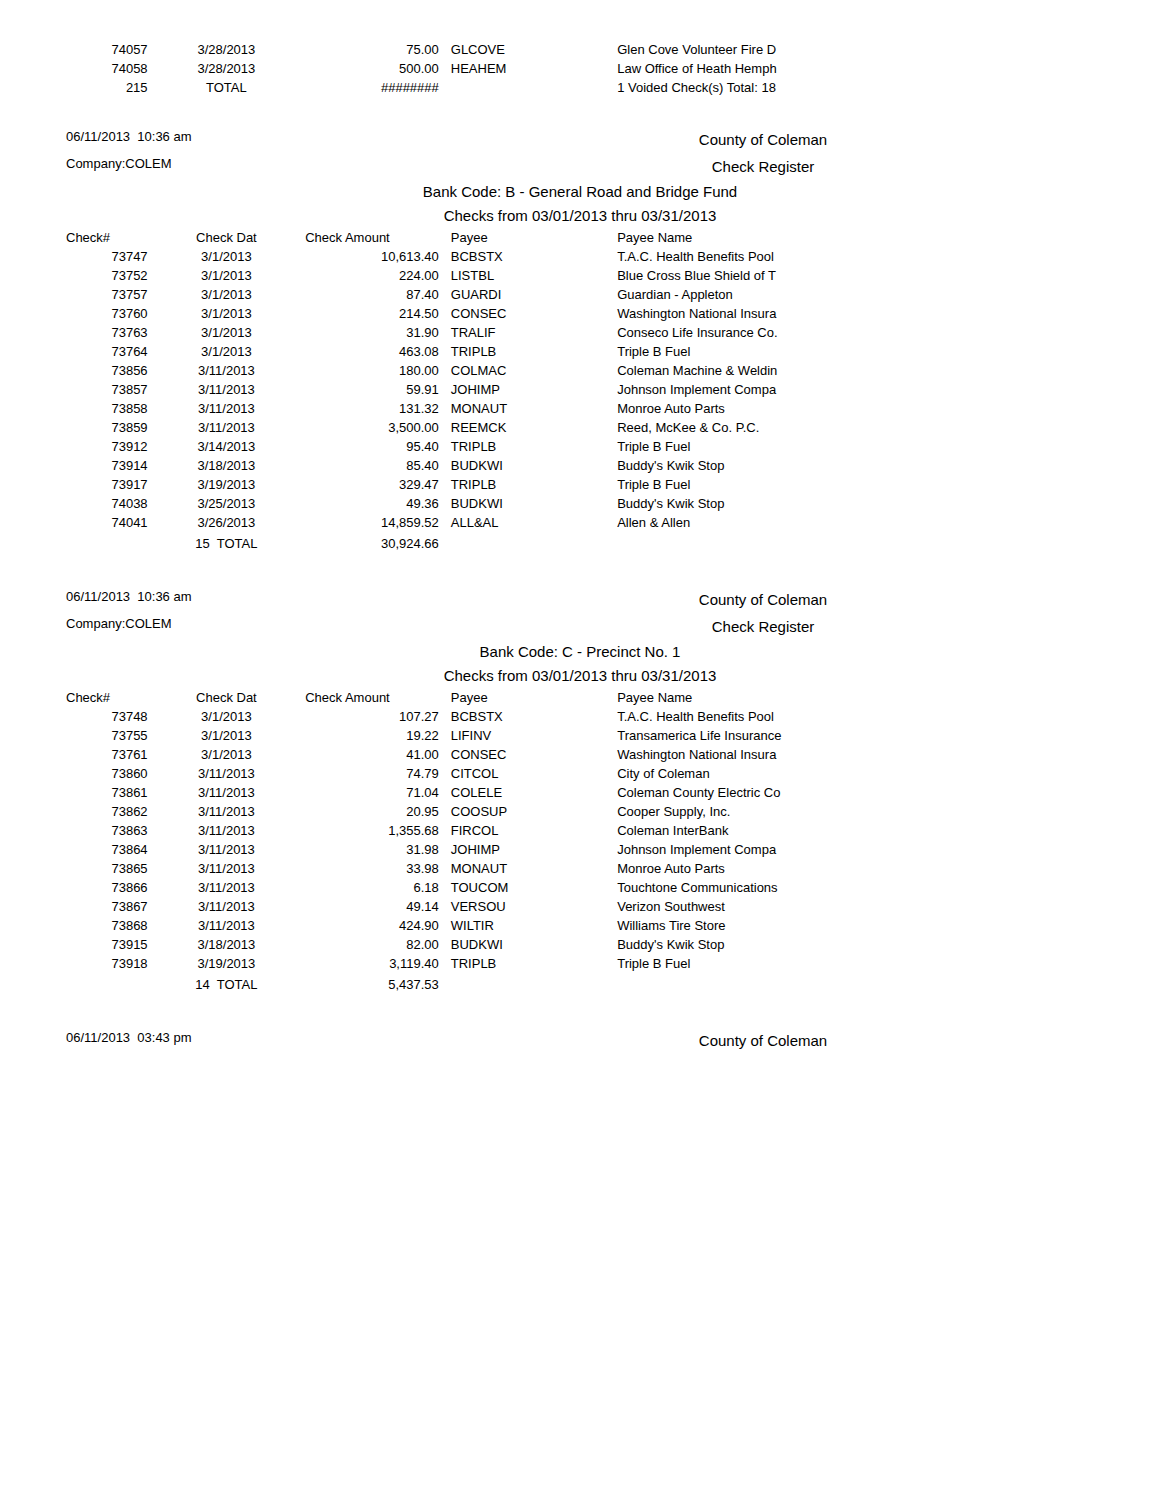| 74057 | 3/28/2013 | 75.00 | GLCOVE | Glen Cove Volunteer Fire D |
| 74058 | 3/28/2013 | 500.00 | HEAHEM | Law Office of Heath Hemph |
| 215 | TOTAL | ######## | | 1 Voided Check(s) Total: 18 |
| 06/11/2013 10:36 am | County of Coleman |
| Company:COLEM | Check Register |
Bank Code: B - General Road and Bridge Fund
Checks from 03/01/2013 thru 03/31/2013
| Check# | Check Dat | Check Amount | Payee | Payee Name |
| 73747 | 3/1/2013 | 10,613.40 | BCBSTX | T.A.C. Health Benefits Pool |
| 73752 | 3/1/2013 | 224.00 | LISTBL | Blue Cross Blue Shield of T |
| 73757 | 3/1/2013 | 87.40 | GUARDI | Guardian - Appleton |
| 73760 | 3/1/2013 | 214.50 | CONSEC | Washington National Insura |
| 73763 | 3/1/2013 | 31.90 | TRALIF | Conseco Life Insurance Co. |
| 73764 | 3/1/2013 | 463.08 | TRIPLB | Triple B Fuel |
| 73856 | 3/11/2013 | 180.00 | COLMAC | Coleman Machine & Weldin |
| 73857 | 3/11/2013 | 59.91 | JOHIMP | Johnson Implement Compa |
| 73858 | 3/11/2013 | 131.32 | MONAUT | Monroe Auto Parts |
| 73859 | 3/11/2013 | 3,500.00 | REEMCK | Reed, McKee & Co. P.C. |
| 73912 | 3/14/2013 | 95.40 | TRIPLB | Triple B Fuel |
| 73914 | 3/18/2013 | 85.40 | BUDKWI | Buddy's Kwik Stop |
| 73917 | 3/19/2013 | 329.47 | TRIPLB | Triple B Fuel |
| 74038 | 3/25/2013 | 49.36 | BUDKWI | Buddy's Kwik Stop |
| 74041 | 3/26/2013 | 14,859.52 | ALL&AL | Allen & Allen |
| | 15 TOTAL | 30,924.66 | | |
| 06/11/2013 10:36 am | County of Coleman |
| Company:COLEM | Check Register |
Bank Code: C - Precinct No. 1
Checks from 03/01/2013 thru 03/31/2013
| Check# | Check Dat | Check Amount | Payee | Payee Name |
| 73748 | 3/1/2013 | 107.27 | BCBSTX | T.A.C. Health Benefits Pool |
| 73755 | 3/1/2013 | 19.22 | LIFINV | Transamerica Life Insurance |
| 73761 | 3/1/2013 | 41.00 | CONSEC | Washington National Insura |
| 73860 | 3/11/2013 | 74.79 | CITCOL | City of Coleman |
| 73861 | 3/11/2013 | 71.04 | COLELE | Coleman County Electric Co |
| 73862 | 3/11/2013 | 20.95 | COOSUP | Cooper Supply, Inc. |
| 73863 | 3/11/2013 | 1,355.68 | FIRCOL | Coleman InterBank |
| 73864 | 3/11/2013 | 31.98 | JOHIMP | Johnson Implement Compa |
| 73865 | 3/11/2013 | 33.98 | MONAUT | Monroe Auto Parts |
| 73866 | 3/11/2013 | 6.18 | TOUCOM | Touchtone Communications |
| 73867 | 3/11/2013 | 49.14 | VERSOU | Verizon Southwest |
| 73868 | 3/11/2013 | 424.90 | WILTIR | Williams Tire Store |
| 73915 | 3/18/2013 | 82.00 | BUDKWI | Buddy's Kwik Stop |
| 73918 | 3/19/2013 | 3,119.40 | TRIPLB | Triple B Fuel |
| | 14 TOTAL | 5,437.53 | | |
| 06/11/2013 03:43 pm | County of Coleman |